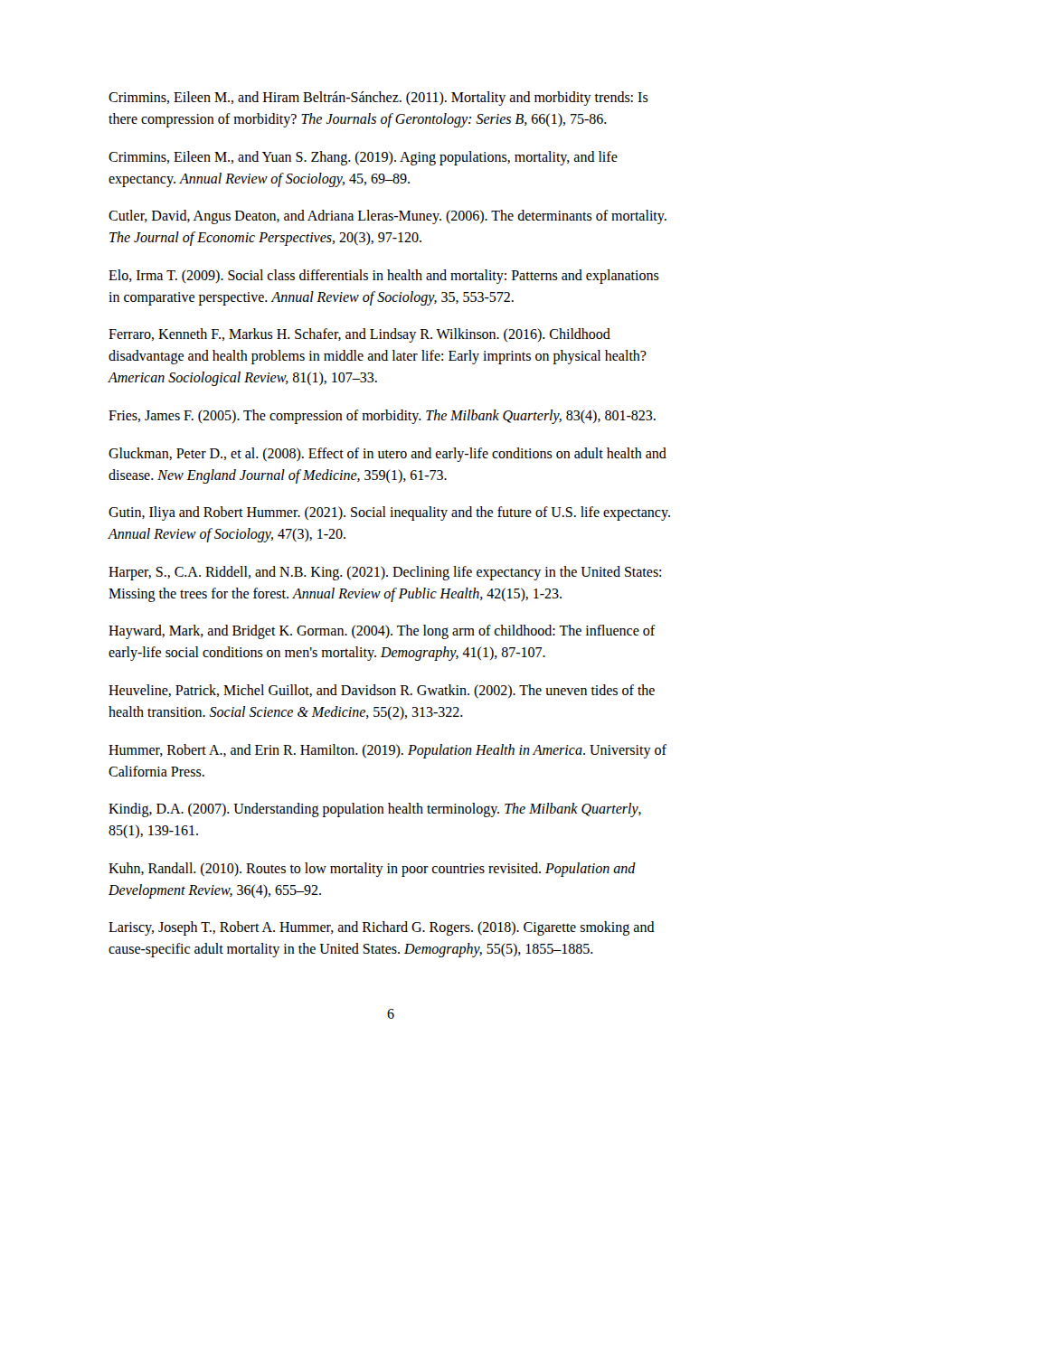Crimmins, Eileen M., and Hiram Beltrán-Sánchez. (2011). Mortality and morbidity trends: Is there compression of morbidity? The Journals of Gerontology: Series B, 66(1), 75-86.
Crimmins, Eileen M., and Yuan S. Zhang. (2019). Aging populations, mortality, and life expectancy. Annual Review of Sociology, 45, 69–89.
Cutler, David, Angus Deaton, and Adriana Lleras-Muney. (2006). The determinants of mortality. The Journal of Economic Perspectives, 20(3), 97-120.
Elo, Irma T. (2009). Social class differentials in health and mortality: Patterns and explanations in comparative perspective. Annual Review of Sociology, 35, 553-572.
Ferraro, Kenneth F., Markus H. Schafer, and Lindsay R. Wilkinson. (2016). Childhood disadvantage and health problems in middle and later life: Early imprints on physical health? American Sociological Review, 81(1), 107–33.
Fries, James F. (2005). The compression of morbidity. The Milbank Quarterly, 83(4), 801-823.
Gluckman, Peter D., et al. (2008). Effect of in utero and early-life conditions on adult health and disease. New England Journal of Medicine, 359(1), 61-73.
Gutin, Iliya and Robert Hummer. (2021). Social inequality and the future of U.S. life expectancy. Annual Review of Sociology, 47(3), 1-20.
Harper, S., C.A. Riddell, and N.B. King. (2021). Declining life expectancy in the United States: Missing the trees for the forest. Annual Review of Public Health, 42(15), 1-23.
Hayward, Mark, and Bridget K. Gorman. (2004). The long arm of childhood: The influence of early-life social conditions on men's mortality. Demography, 41(1), 87-107.
Heuveline, Patrick, Michel Guillot, and Davidson R. Gwatkin. (2002). The uneven tides of the health transition. Social Science & Medicine, 55(2), 313-322.
Hummer, Robert A., and Erin R. Hamilton. (2019). Population Health in America. University of California Press.
Kindig, D.A. (2007). Understanding population health terminology. The Milbank Quarterly, 85(1), 139-161.
Kuhn, Randall. (2010). Routes to low mortality in poor countries revisited. Population and Development Review, 36(4), 655–92.
Lariscy, Joseph T., Robert A. Hummer, and Richard G. Rogers. (2018). Cigarette smoking and cause-specific adult mortality in the United States. Demography, 55(5), 1855–1885.
6